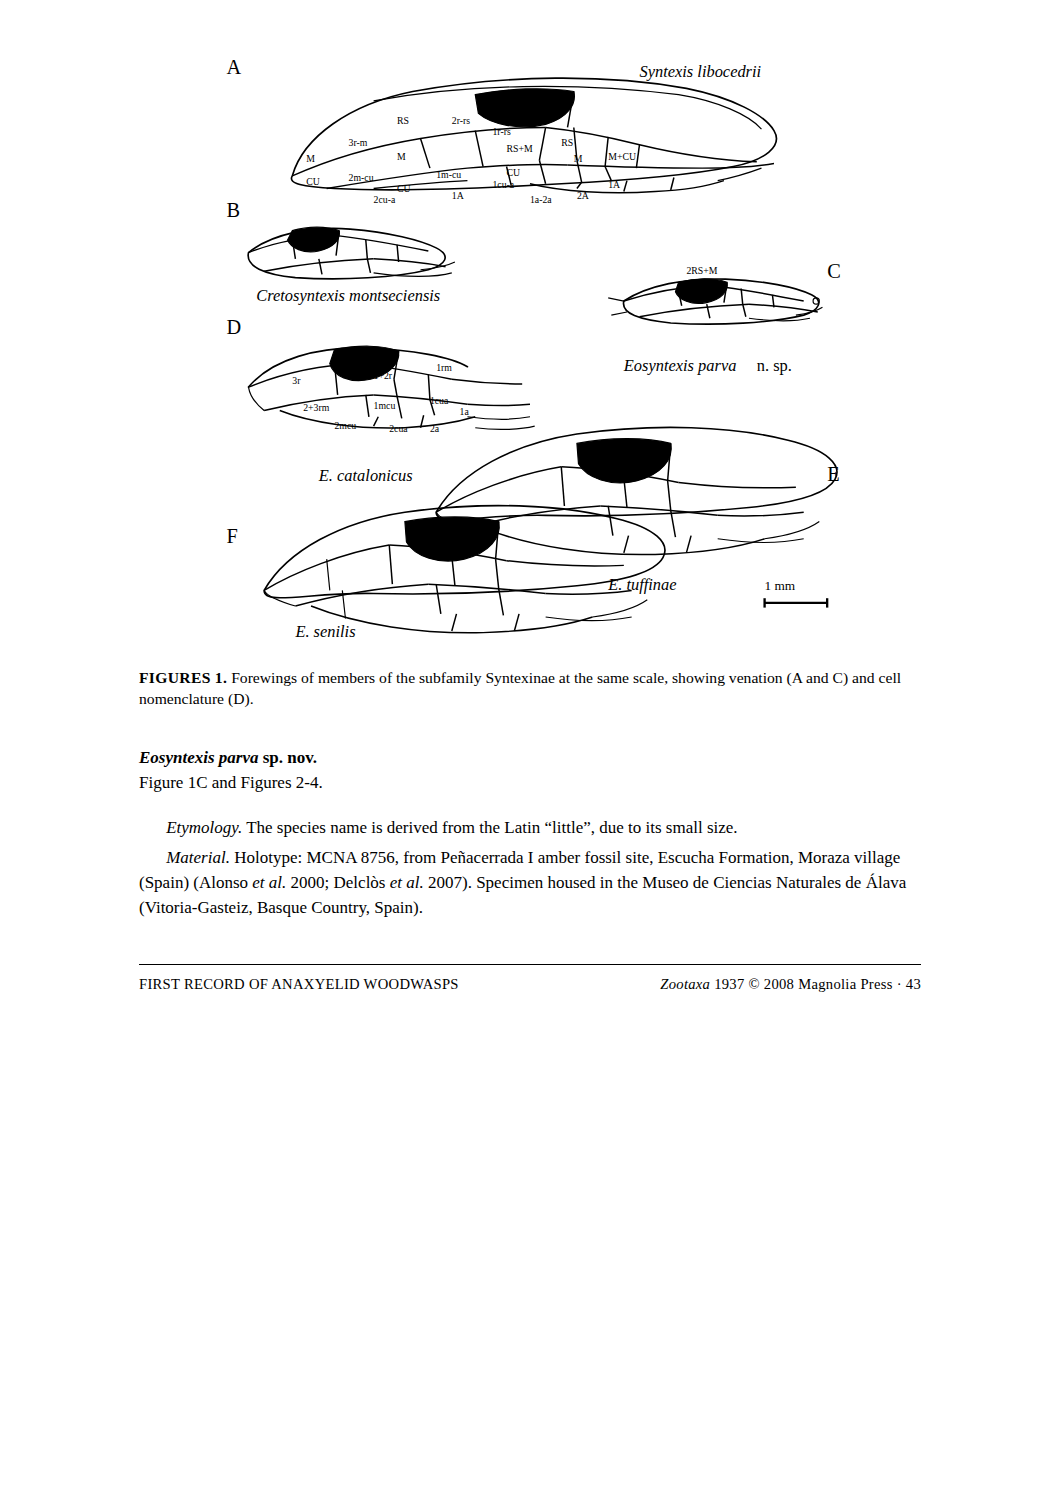A Syntexis libocedrii RS 3r-m M 2r-rs 1r-rs RS+M RS M M+CU M 2m-cu 1m-cu CU 1cu-a CU CU 2cu-a 1A 1a-2a 2A 1A B Cretosyntexis montseciensis C Eosyntexis parva n. sp. 2RS+M D E. catalonicus 3r 1+2r 1rm 2+3rm 1mcu 1cua 1a 2mcu 2cua 2a E E. tuffinae F E. senilis 1 mm
FIGURES 1. Forewings of members of the subfamily Syntexinae at the same scale, showing venation (A and C) and cell nomenclature (D).
Eosyntexis parva sp. nov.
Figure 1C and Figures 2-4.
Etymology. The species name is derived from the Latin “little”, due to its small size.
Material. Holotype: MCNA 8756, from Peñacerrada I amber fossil site, Escucha Formation, Moraza village (Spain) (Alonso et al. 2000; Delclòs et al. 2007). Specimen housed in the Museo de Ciencias Naturales de Álava (Vitoria-Gasteiz, Basque Country, Spain).
First record of anaxyelid woodwasps
Zootaxa 1937 © 2008 Magnolia Press · 43